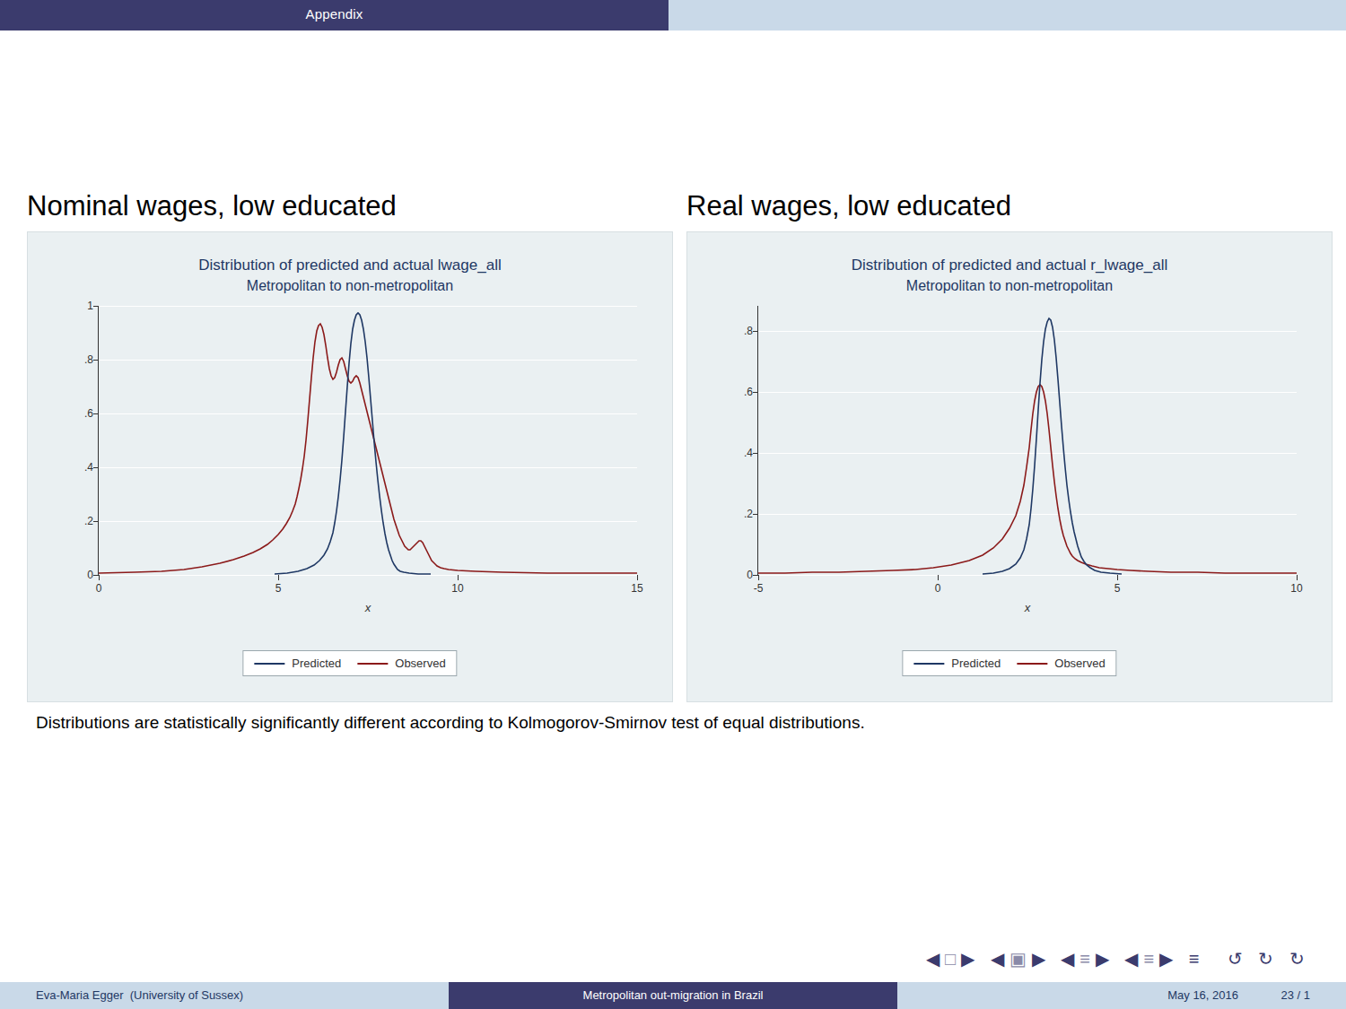Appendix
Nominal wages, low educated
Real wages, low educated
Distribution of predicted and actual lwage_all Metropolitan to non-metropolitan
0
.2
.4
.6
.8
1
0
5
10
15
x
Predicted
Observed
Distribution of predicted and actual r_lwage_all Metropolitan to non-metropolitan
0
.2
.4
.6
.8
-5
0
5
10
x
Predicted
Observed
Distributions are statistically significantly different according to Kolmogorov-Smirnov test of equal distributions.
◀□▶ ◀▣▶ ◀≡▶ ◀≡▶ ≡ ↺ ↻ ↻
Eva-Maria Egger (University of Sussex)
Metropolitan out-migration in Brazil
May 16, 2016
23 / 1